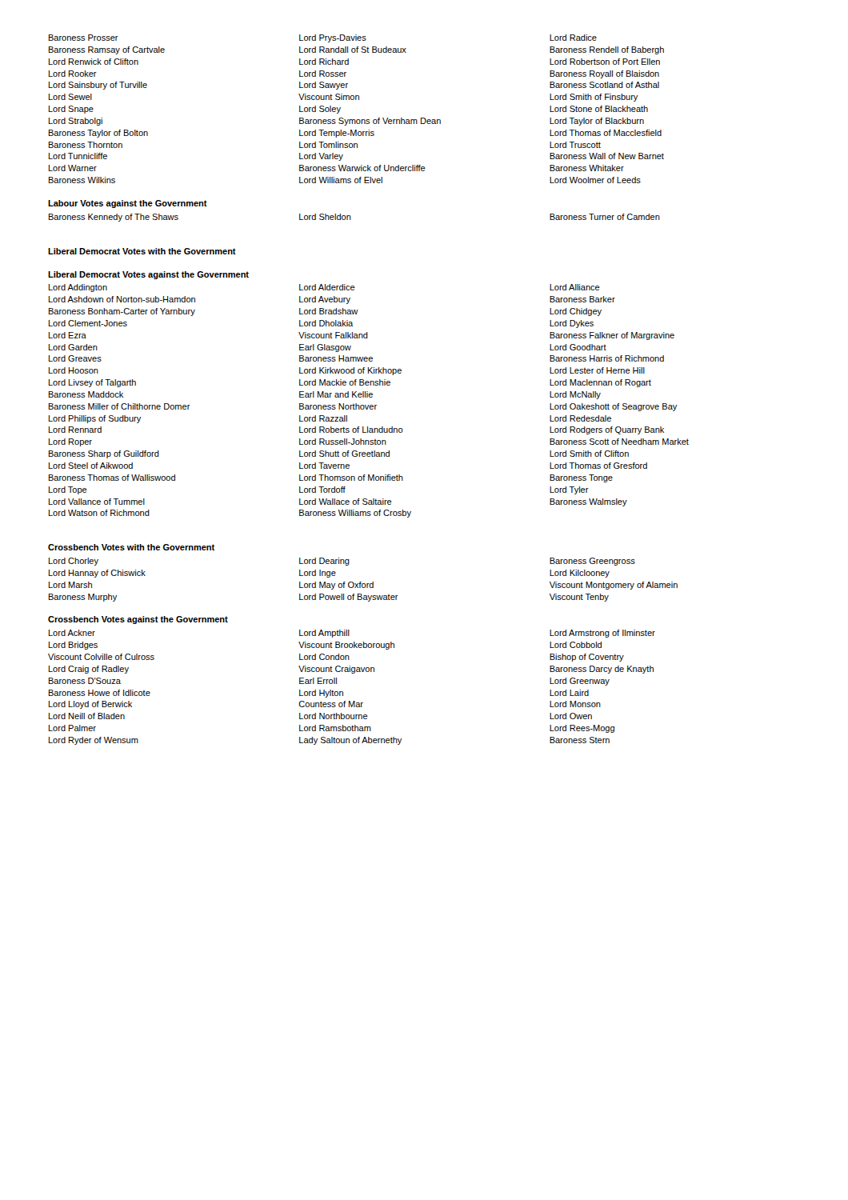| Baroness Prosser | Lord Prys-Davies | Lord Radice |
| Baroness Ramsay of Cartvale | Lord Randall of St Budeaux | Baroness Rendell of Babergh |
| Lord Renwick of Clifton | Lord Richard | Lord Robertson of Port Ellen |
| Lord Rooker | Lord Rosser | Baroness Royall of Blaisdon |
| Lord Sainsbury of Turville | Lord Sawyer | Baroness Scotland of Asthal |
| Lord Sewel | Viscount Simon | Lord Smith of Finsbury |
| Lord Snape | Lord Soley | Lord Stone of Blackheath |
| Lord Strabolgi | Baroness Symons of Vernham Dean | Lord Taylor of Blackburn |
| Baroness Taylor of Bolton | Lord Temple-Morris | Lord Thomas of Macclesfield |
| Baroness Thornton | Lord Tomlinson | Lord Truscott |
| Lord Tunnicliffe | Lord Varley | Baroness Wall of New Barnet |
| Lord Warner | Baroness Warwick of Undercliffe | Baroness Whitaker |
| Baroness Wilkins | Lord Williams of Elvel | Lord Woolmer of Leeds |
Labour Votes against the Government
| Baroness Kennedy of The Shaws | Lord Sheldon | Baroness Turner of Camden |
Liberal Democrat Votes with the Government
Liberal Democrat Votes against the Government
| Lord Addington | Lord Alderdice | Lord Alliance |
| Lord Ashdown of Norton-sub-Hamdon | Lord Avebury | Baroness Barker |
| Baroness Bonham-Carter of Yarnbury | Lord Bradshaw | Lord Chidgey |
| Lord Clement-Jones | Lord Dholakia | Lord Dykes |
| Lord Ezra | Viscount Falkland | Baroness Falkner of Margravine |
| Lord Garden | Earl Glasgow | Lord Goodhart |
| Lord Greaves | Baroness Hamwee | Baroness Harris of Richmond |
| Lord Hooson | Lord Kirkwood of Kirkhope | Lord Lester of Herne Hill |
| Lord Livsey of Talgarth | Lord Mackie of Benshie | Lord Maclennan of Rogart |
| Baroness Maddock | Earl Mar and Kellie | Lord McNally |
| Baroness Miller of Chilthorne Domer | Baroness Northover | Lord Oakeshott of Seagrove Bay |
| Lord Phillips of Sudbury | Lord Razzall | Lord Redesdale |
| Lord Rennard | Lord Roberts of Llandudno | Lord Rodgers of Quarry Bank |
| Lord Roper | Lord Russell-Johnston | Baroness Scott of Needham Market |
| Baroness Sharp of Guildford | Lord Shutt of Greetland | Lord Smith of Clifton |
| Lord Steel of Aikwood | Lord Taverne | Lord Thomas of Gresford |
| Baroness Thomas of Walliswood | Lord Thomson of Monifieth | Baroness Tonge |
| Lord Tope | Lord Tordoff | Lord Tyler |
| Lord Vallance of Tummel | Lord Wallace of Saltaire | Baroness Walmsley |
| Lord Watson of Richmond | Baroness Williams of Crosby | |
Crossbench Votes with the Government
| Lord Chorley | Lord Dearing | Baroness Greengross |
| Lord Hannay of Chiswick | Lord Inge | Lord Kilclooney |
| Lord Marsh | Lord May of Oxford | Viscount Montgomery of Alamein |
| Baroness Murphy | Lord Powell of Bayswater | Viscount Tenby |
Crossbench Votes against the Government
| Lord Ackner | Lord Ampthill | Lord Armstrong of Ilminster |
| Lord Bridges | Viscount Brookeborough | Lord Cobbold |
| Viscount Colville of Culross | Lord Condon | Bishop of Coventry |
| Lord Craig of Radley | Viscount Craigavon | Baroness Darcy de Knayth |
| Baroness D'Souza | Earl Erroll | Lord Greenway |
| Baroness Howe of Idlicote | Lord Hylton | Lord Laird |
| Lord Lloyd of Berwick | Countess of Mar | Lord Monson |
| Lord Neill of Bladen | Lord Northbourne | Lord Owen |
| Lord Palmer | Lord Ramsbotham | Lord Rees-Mogg |
| Lord Ryder of Wensum | Lady Saltoun of Abernethy | Baroness Stern |